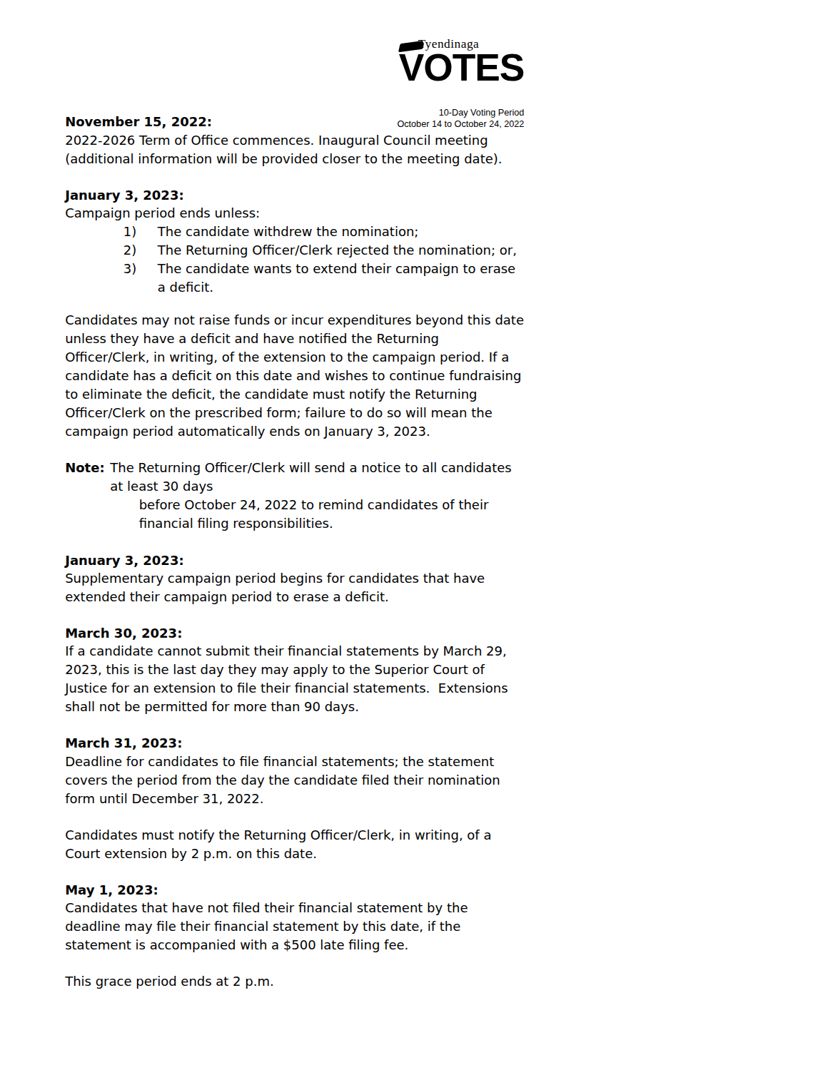Tyendinaga VOTES
10-Day Voting Period
October 14 to October 24, 2022
November 15, 2022:
2022-2026 Term of Office commences. Inaugural Council meeting (additional information will be provided closer to the meeting date).
January 3, 2023:
Campaign period ends unless:
1) The candidate withdrew the nomination;
2) The Returning Officer/Clerk rejected the nomination; or,
3) The candidate wants to extend their campaign to erase a deficit.
Candidates may not raise funds or incur expenditures beyond this date unless they have a deficit and have notified the Returning Officer/Clerk, in writing, of the extension to the campaign period. If a candidate has a deficit on this date and wishes to continue fundraising to eliminate the deficit, the candidate must notify the Returning Officer/Clerk on the prescribed form; failure to do so will mean the campaign period automatically ends on January 3, 2023.
Note: The Returning Officer/Clerk will send a notice to all candidates at least 30 days before October 24, 2022 to remind candidates of their financial filing responsibilities.
January 3, 2023:
Supplementary campaign period begins for candidates that have extended their campaign period to erase a deficit.
March 30, 2023:
If a candidate cannot submit their financial statements by March 29, 2023, this is the last day they may apply to the Superior Court of Justice for an extension to file their financial statements. Extensions shall not be permitted for more than 90 days.
March 31, 2023:
Deadline for candidates to file financial statements; the statement covers the period from the day the candidate filed their nomination form until December 31, 2022.
Candidates must notify the Returning Officer/Clerk, in writing, of a Court extension by 2 p.m. on this date.
May 1, 2023:
Candidates that have not filed their financial statement by the deadline may file their financial statement by this date, if the statement is accompanied with a $500 late filing fee.
This grace period ends at 2 p.m.